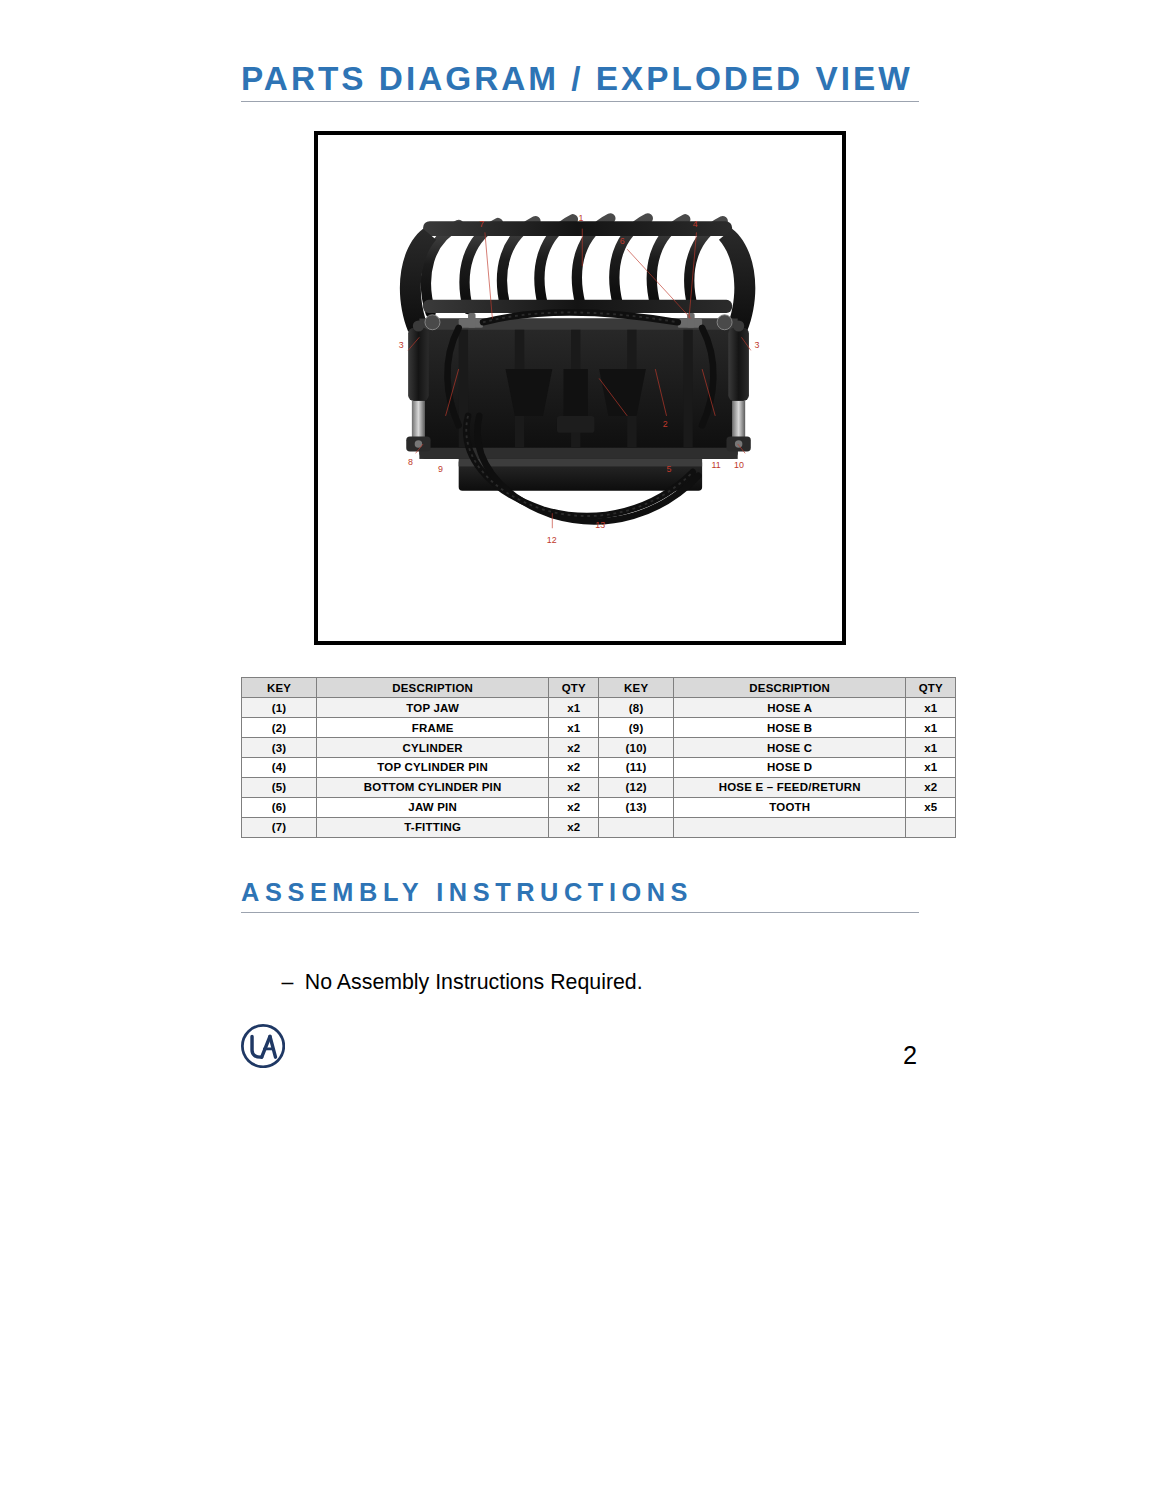Parts Diagram / Exploded View
1 7 4 6 3 3 8 9 2 5 11 10 12 13
| KEY | DESCRIPTION | QTY | KEY | DESCRIPTION | QTY |
| --- | --- | --- | --- | --- | --- |
| (1) | TOP JAW | x1 | (8) | HOSE A | x1 |
| (2) | FRAME | x1 | (9) | HOSE B | x1 |
| (3) | CYLINDER | x2 | (10) | HOSE C | x1 |
| (4) | TOP CYLINDER PIN | x2 | (11) | HOSE D | x1 |
| (5) | BOTTOM CYLINDER PIN | x2 | (12) | HOSE E – FEED/RETURN | x2 |
| (6) | JAW PIN | x2 | (13) | TOOTH | x5 |
| (7) | T-FITTING | x2 | | | |
Assembly Instructions
–No Assembly Instructions Required.
2